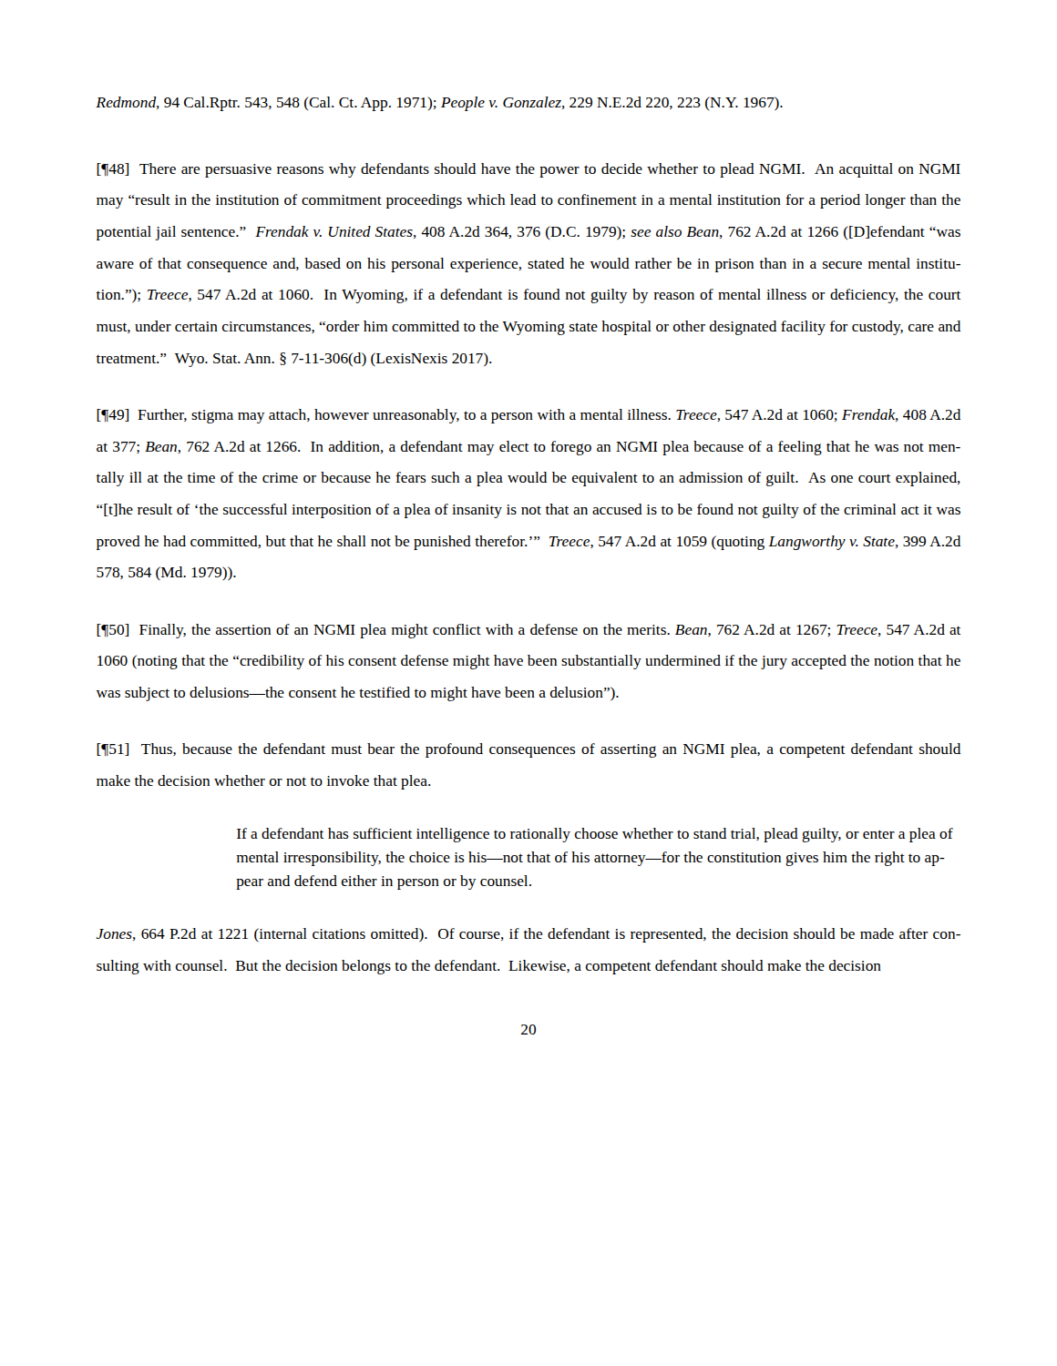Redmond, 94 Cal.Rptr. 543, 548 (Cal. Ct. App. 1971); People v. Gonzalez, 229 N.E.2d 220, 223 (N.Y. 1967).
[¶48] There are persuasive reasons why defendants should have the power to decide whether to plead NGMI. An acquittal on NGMI may “result in the institution of commitment proceedings which lead to confinement in a mental institution for a period longer than the potential jail sentence.” Frendak v. United States, 408 A.2d 364, 376 (D.C. 1979); see also Bean, 762 A.2d at 1266 ([D]efendant “was aware of that consequence and, based on his personal experience, stated he would rather be in prison than in a secure mental institution.”); Treece, 547 A.2d at 1060. In Wyoming, if a defendant is found not guilty by reason of mental illness or deficiency, the court must, under certain circumstances, “order him committed to the Wyoming state hospital or other designated facility for custody, care and treatment.” Wyo. Stat. Ann. § 7-11-306(d) (LexisNexis 2017).
[¶49] Further, stigma may attach, however unreasonably, to a person with a mental illness. Treece, 547 A.2d at 1060; Frendak, 408 A.2d at 377; Bean, 762 A.2d at 1266. In addition, a defendant may elect to forego an NGMI plea because of a feeling that he was not mentally ill at the time of the crime or because he fears such a plea would be equivalent to an admission of guilt. As one court explained, “[t]he result of ‘the successful interposition of a plea of insanity is not that an accused is to be found not guilty of the criminal act it was proved he had committed, but that he shall not be punished therefor.’” Treece, 547 A.2d at 1059 (quoting Langworthy v. State, 399 A.2d 578, 584 (Md. 1979)).
[¶50] Finally, the assertion of an NGMI plea might conflict with a defense on the merits. Bean, 762 A.2d at 1267; Treece, 547 A.2d at 1060 (noting that the “credibility of his consent defense might have been substantially undermined if the jury accepted the notion that he was subject to delusions—the consent he testified to might have been a delusion”).
[¶51] Thus, because the defendant must bear the profound consequences of asserting an NGMI plea, a competent defendant should make the decision whether or not to invoke that plea.
If a defendant has sufficient intelligence to rationally choose whether to stand trial, plead guilty, or enter a plea of mental irresponsibility, the choice is his—not that of his attorney—for the constitution gives him the right to appear and defend either in person or by counsel.
Jones, 664 P.2d at 1221 (internal citations omitted). Of course, if the defendant is represented, the decision should be made after consulting with counsel. But the decision belongs to the defendant. Likewise, a competent defendant should make the decision
20